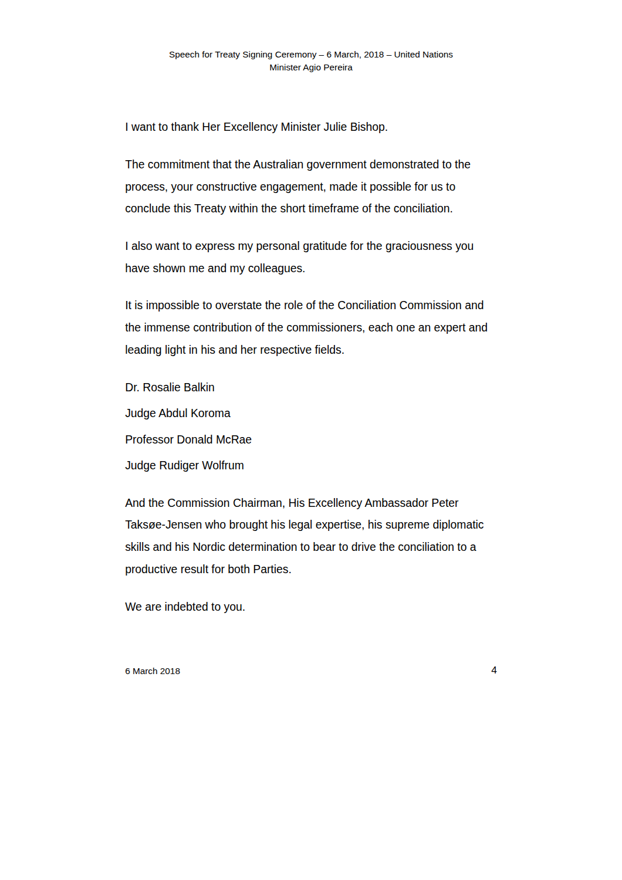Speech for Treaty Signing Ceremony – 6 March, 2018 – United Nations Minister Agio Pereira
I want to thank Her Excellency Minister Julie Bishop.
The commitment that the Australian government demonstrated to the process, your constructive engagement, made it possible for us to conclude this Treaty within the short timeframe of the conciliation.
I also want to express my personal gratitude for the graciousness you have shown me and my colleagues.
It is impossible to overstate the role of the Conciliation Commission and the immense contribution of the commissioners, each one an expert and leading light in his and her respective fields.
Dr. Rosalie Balkin
Judge Abdul Koroma
Professor Donald McRae
Judge Rudiger Wolfrum
And the Commission Chairman, His Excellency Ambassador Peter Taksøe-Jensen who brought his legal expertise, his supreme diplomatic skills and his Nordic determination to bear to drive the conciliation to a productive result for both Parties.
We are indebted to you.
6 March 2018
4